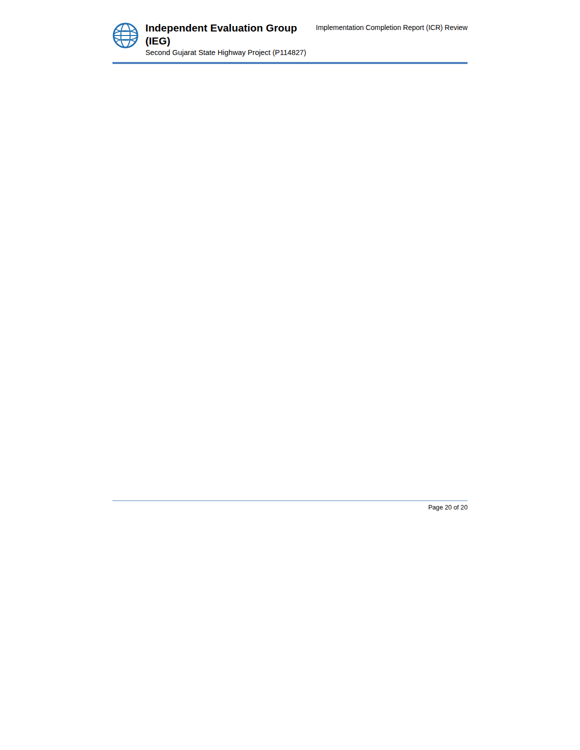Independent Evaluation Group (IEG)
Second Gujarat State Highway Project (P114827)
Implementation Completion Report (ICR) Review
Page 20 of 20